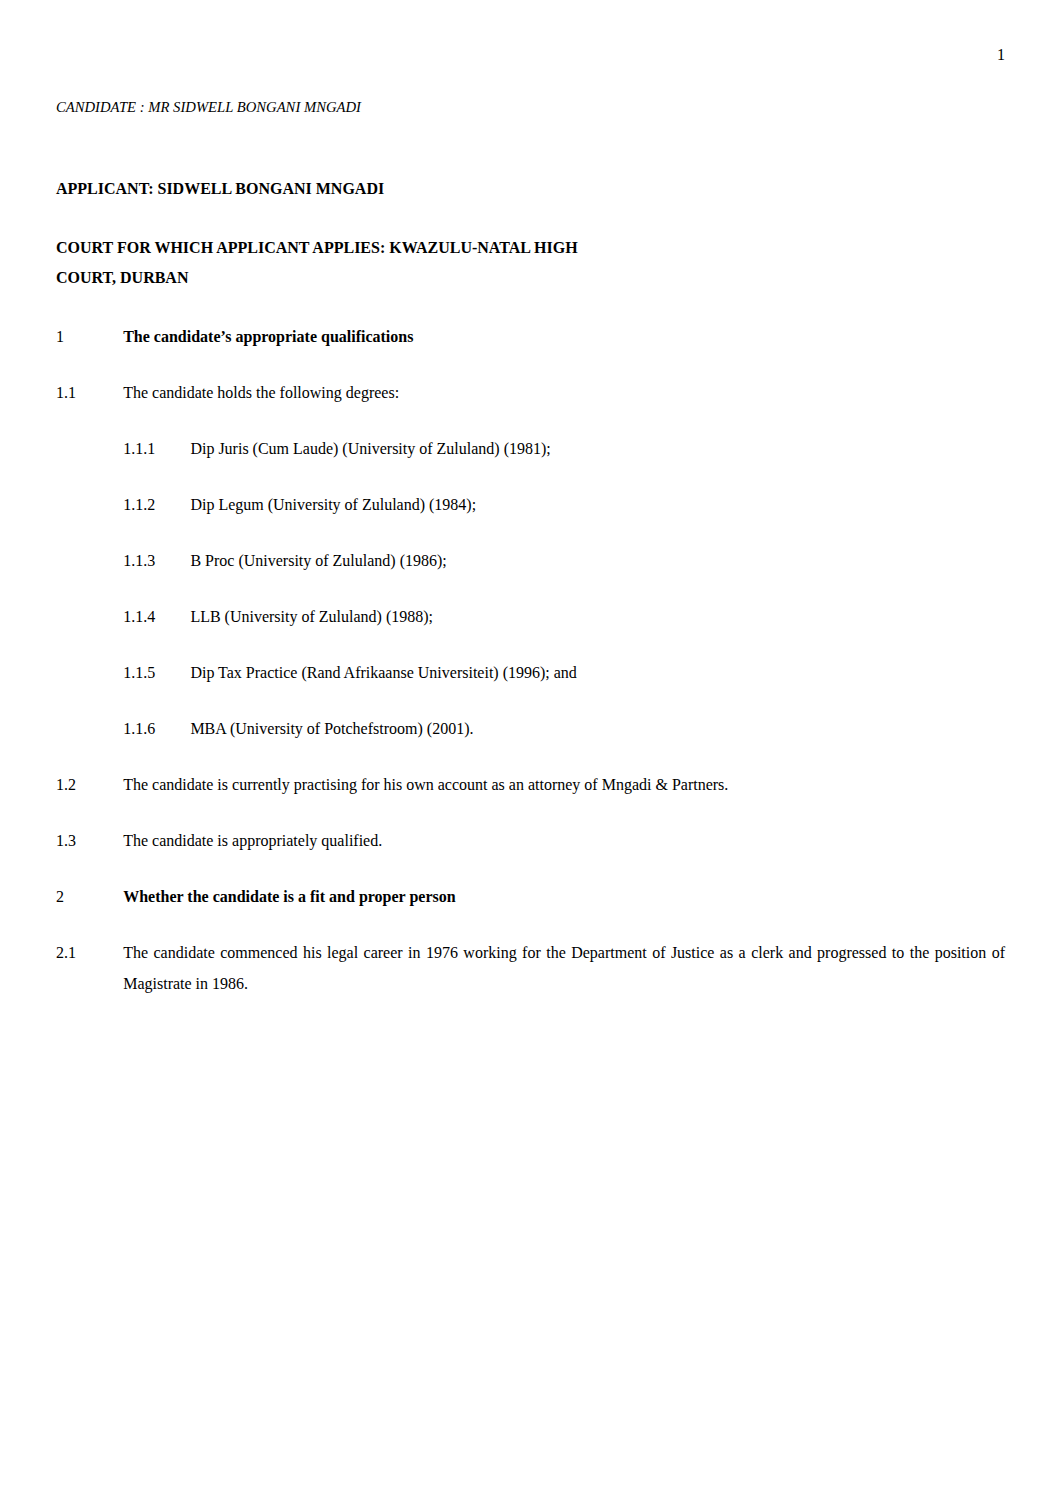1
CANDIDATE : MR SIDWELL BONGANI MNGADI
APPLICANT: SIDWELL BONGANI MNGADI
COURT FOR WHICH APPLICANT APPLIES: KWAZULU-NATAL HIGH COURT, DURBAN
1 The candidate’s appropriate qualifications
1.1 The candidate holds the following degrees:
1.1.1 Dip Juris (Cum Laude) (University of Zululand) (1981);
1.1.2 Dip Legum (University of Zululand) (1984);
1.1.3 B Proc (University of Zululand) (1986);
1.1.4 LLB (University of Zululand) (1988);
1.1.5 Dip Tax Practice (Rand Afrikaanse Universiteit) (1996); and
1.1.6 MBA (University of Potchefstroom) (2001).
1.2 The candidate is currently practising for his own account as an attorney of Mngadi & Partners.
1.3 The candidate is appropriately qualified.
2 Whether the candidate is a fit and proper person
2.1 The candidate commenced his legal career in 1976 working for the Department of Justice as a clerk and progressed to the position of Magistrate in 1986.